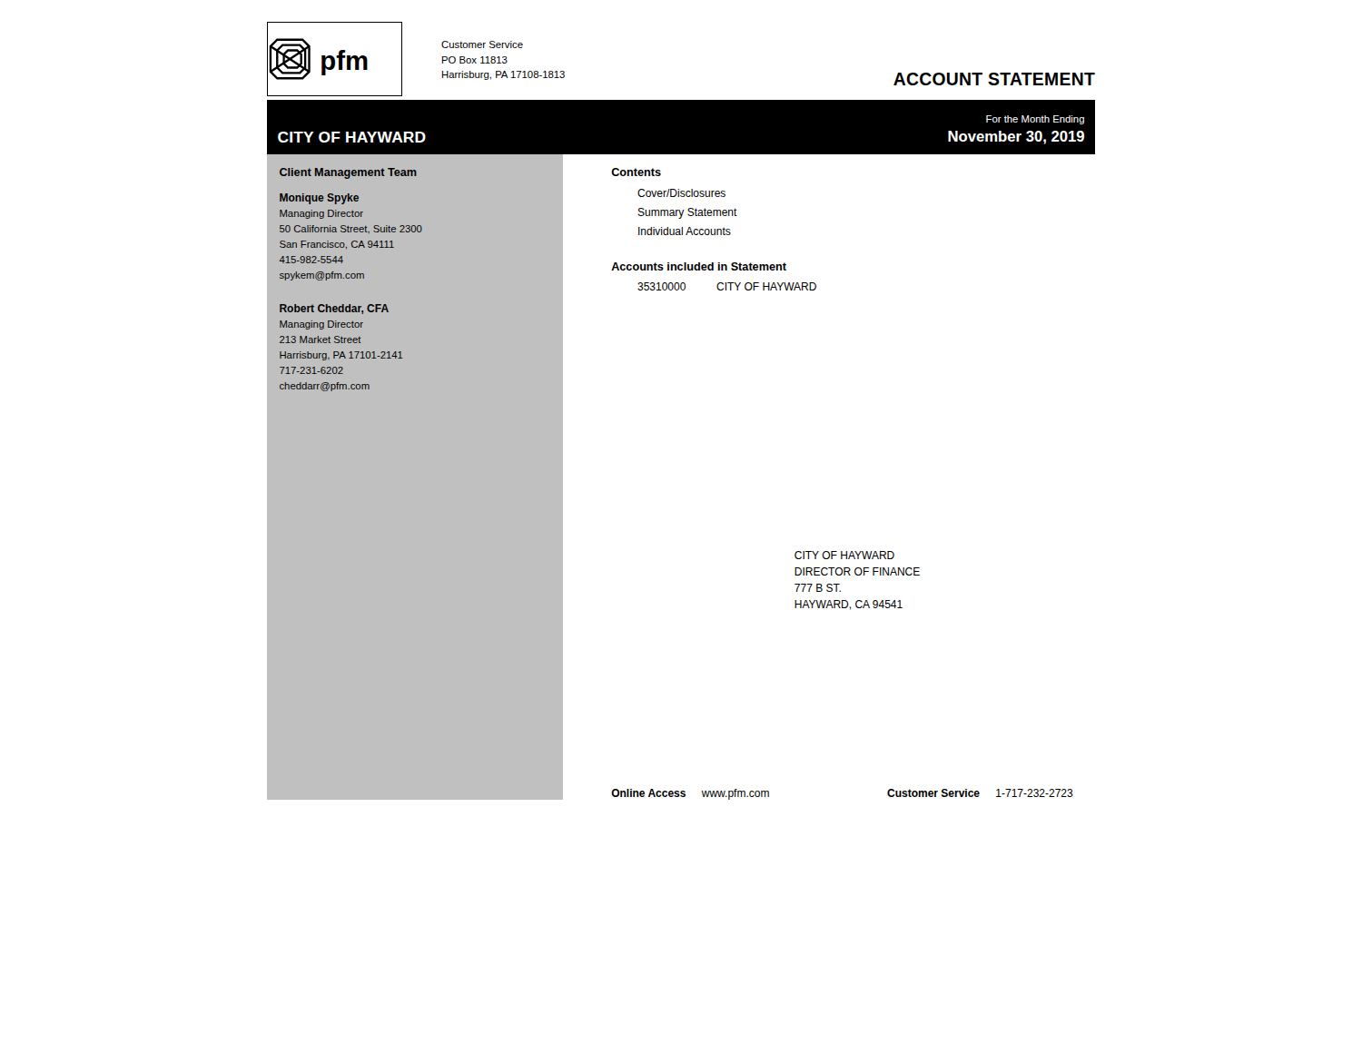pfm
Customer Service
PO Box 11813
Harrisburg, PA 17108-1813
ACCOUNT STATEMENT
CITY OF HAYWARD
For the Month Ending
November 30, 2019
Client Management Team
Monique Spyke
Managing Director
50 California Street, Suite 2300
San Francisco, CA 94111
415-982-5544
spykem@pfm.com
Robert Cheddar, CFA
Managing Director
213 Market Street
Harrisburg, PA 17101-2141
717-231-6202
cheddarr@pfm.com
Contents
Cover/Disclosures
Summary Statement
Individual Accounts
Accounts included in Statement
| 35310000 | CITY OF HAYWARD |
CITY OF HAYWARD
DIRECTOR OF FINANCE
777 B ST.
HAYWARD, CA 94541
Online Access www.pfm.com Customer Service 1-717-232-2723